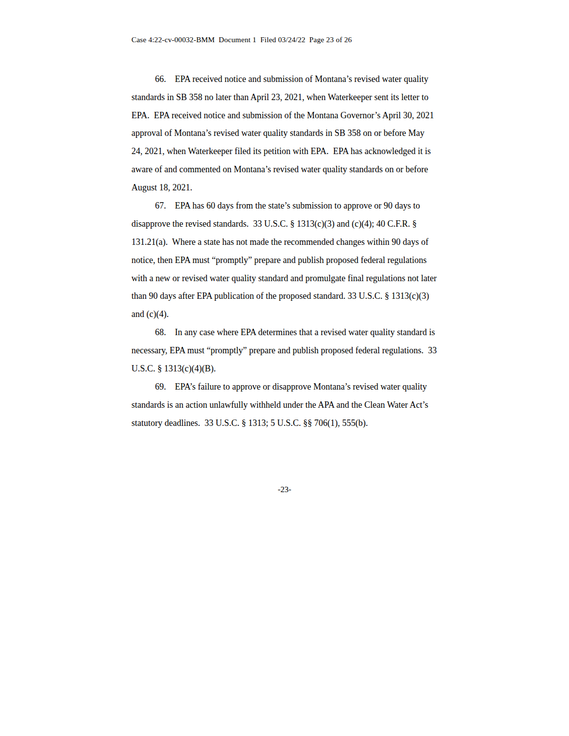Case 4:22-cv-00032-BMM Document 1 Filed 03/24/22 Page 23 of 26
66. EPA received notice and submission of Montana’s revised water quality standards in SB 358 no later than April 23, 2021, when Waterkeeper sent its letter to EPA. EPA received notice and submission of the Montana Governor’s April 30, 2021 approval of Montana’s revised water quality standards in SB 358 on or before May 24, 2021, when Waterkeeper filed its petition with EPA. EPA has acknowledged it is aware of and commented on Montana’s revised water quality standards on or before August 18, 2021.
67. EPA has 60 days from the state’s submission to approve or 90 days to disapprove the revised standards. 33 U.S.C. § 1313(c)(3) and (c)(4); 40 C.F.R. § 131.21(a). Where a state has not made the recommended changes within 90 days of notice, then EPA must “promptly” prepare and publish proposed federal regulations with a new or revised water quality standard and promulgate final regulations not later than 90 days after EPA publication of the proposed standard. 33 U.S.C. § 1313(c)(3) and (c)(4).
68. In any case where EPA determines that a revised water quality standard is necessary, EPA must “promptly” prepare and publish proposed federal regulations. 33 U.S.C. § 1313(c)(4)(B).
69. EPA’s failure to approve or disapprove Montana’s revised water quality standards is an action unlawfully withheld under the APA and the Clean Water Act’s statutory deadlines. 33 U.S.C. § 1313; 5 U.S.C. §§ 706(1), 555(b).
-23-